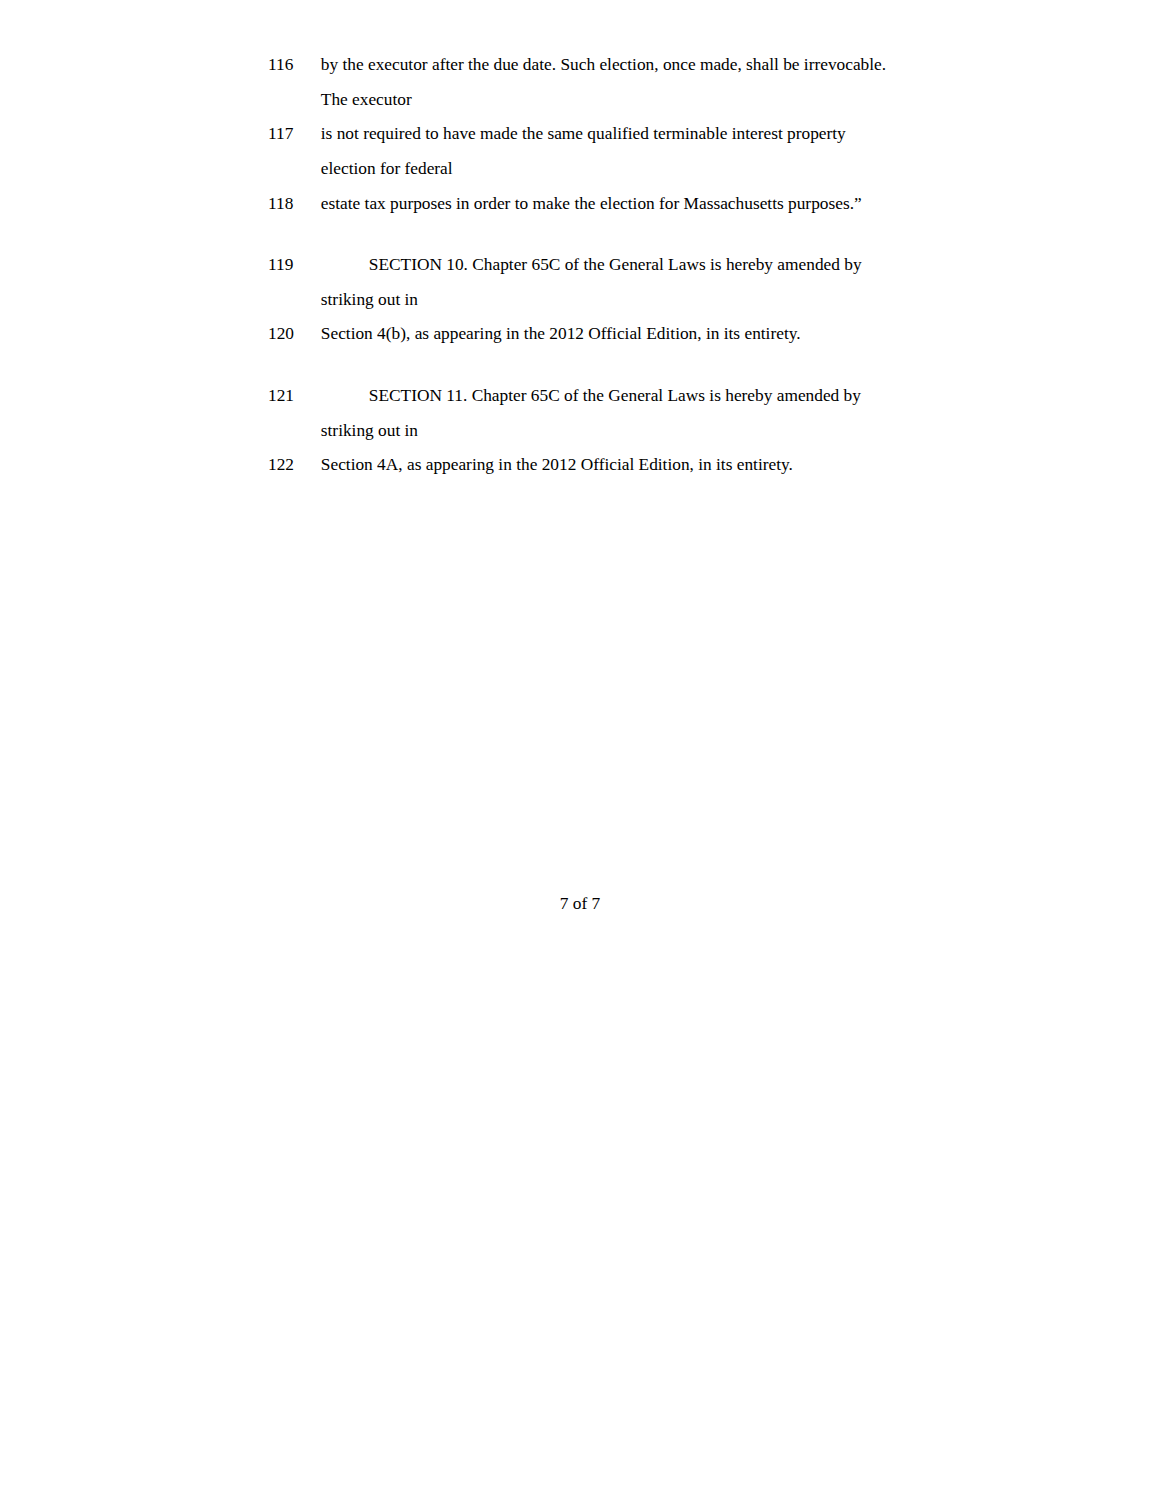116
by the executor after the due date. Such election, once made, shall be irrevocable. The executor
117
is not required to have made the same qualified terminable interest property election for federal
118
estate tax purposes in order to make the election for Massachusetts purposes.”
119
SECTION 10. Chapter 65C of the General Laws is hereby amended by striking out in
120
Section 4(b), as appearing in the 2012 Official Edition, in its entirety.
121
SECTION 11. Chapter 65C of the General Laws is hereby amended by striking out in
122
Section 4A, as appearing in the 2012 Official Edition, in its entirety.
7 of 7